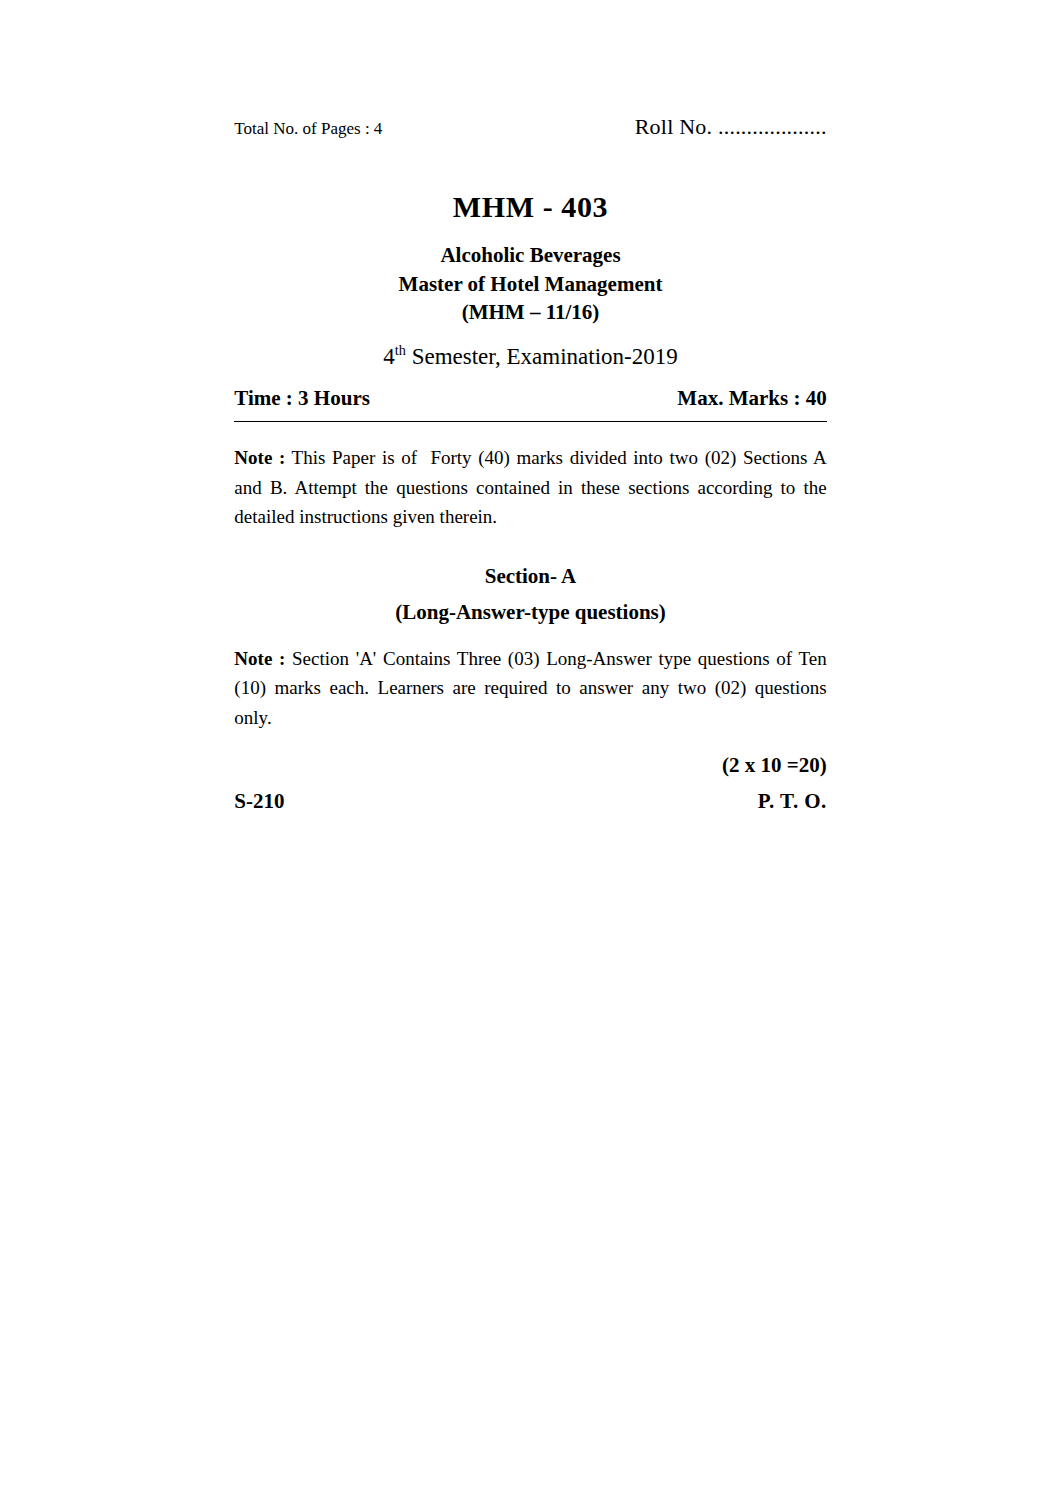Total No. of Pages : 4 Roll No. ...................
MHM - 403
Alcoholic Beverages Master of Hotel Management (MHM – 11/16)
4th Semester, Examination-2019
Time : 3 Hours Max. Marks : 40
Note : This Paper is of Forty (40) marks divided into two (02) Sections A and B. Attempt the questions contained in these sections according to the detailed instructions given therein.
Section- A
(Long-Answer-type questions)
Note : Section 'A' Contains Three (03) Long-Answer type questions of Ten (10) marks each. Learners are required to answer any two (02) questions only.
(2 x 10 =20)
S-210 P. T. O.